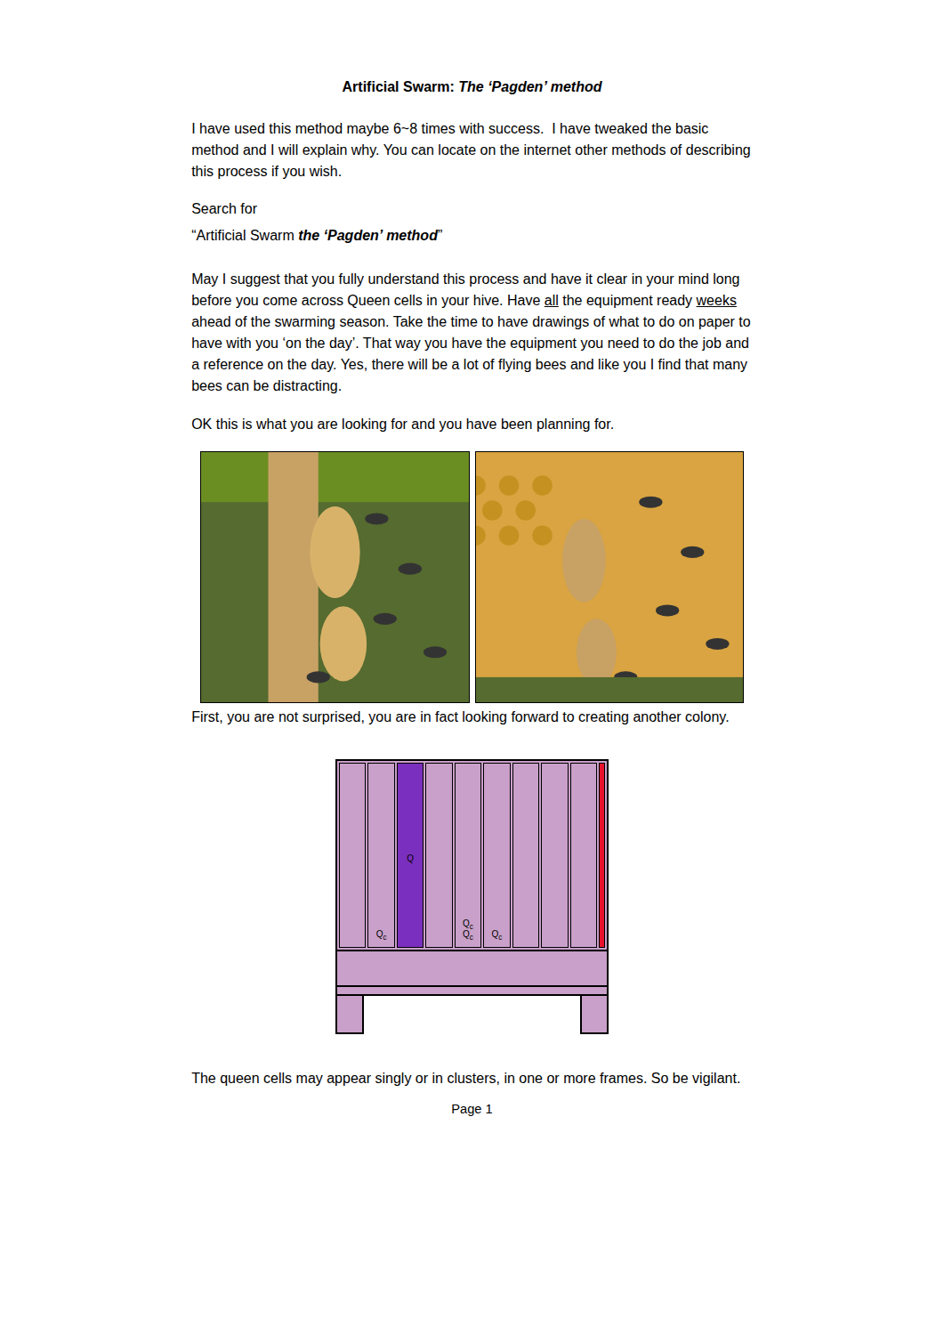Artificial Swarm: The ‘Pagden’ method
I have used this method maybe 6~8 times with success. I have tweaked the basic method and I will explain why. You can locate on the internet other methods of describing this process if you wish.
Search for
“Artificial Swarm the ‘Pagden’ method”
May I suggest that you fully understand this process and have it clear in your mind long before you come across Queen cells in your hive. Have all the equipment ready weeks ahead of the swarming season. Take the time to have drawings of what to do on paper to have with you ‘on the day’. That way you have the equipment you need to do the job and a reference on the day. Yes, there will be a lot of flying bees and like you I find that many bees can be distracting.
OK this is what you are looking for and you have been planning for.
First, you are not surprised, you are in fact looking forward to creating another colony.
Qc
Q
Qc Qc
Qc
The queen cells may appear singly or in clusters, in one or more frames. So be vigilant.
Page 1